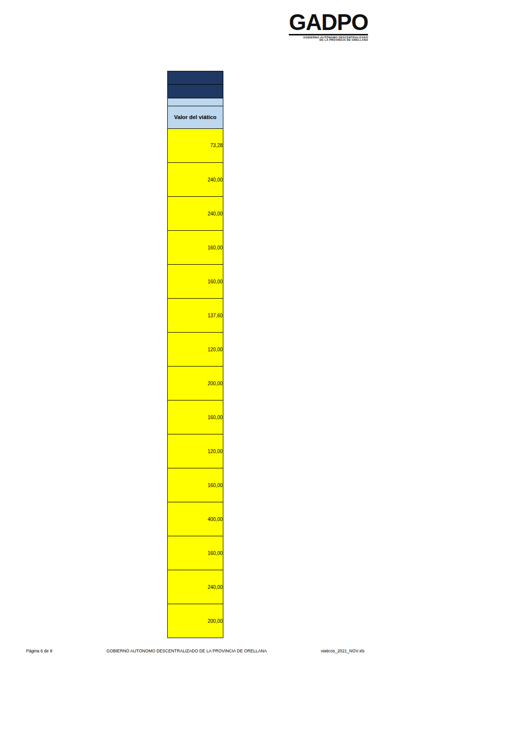GADPO
GOBIERNO AUTÓNOMO DESCENTRALIZADO
DE LA PROVINCIA DE ORELLANA
| Valor del viático |
| 73,28 |
| 240,00 |
| 240,00 |
| 160,00 |
| 160,00 |
| 137,60 |
| 120,00 |
| 200,00 |
| 160,00 |
| 120,00 |
| 160,00 |
| 400,00 |
| 160,00 |
| 240,00 |
| 200,00 |
Página 6 de 8
GOBIERNO AUTONOMO DESCENTRALIZADO DE LA PROVINCIA DE ORELLANA
viaticos_2021_NOV.xls